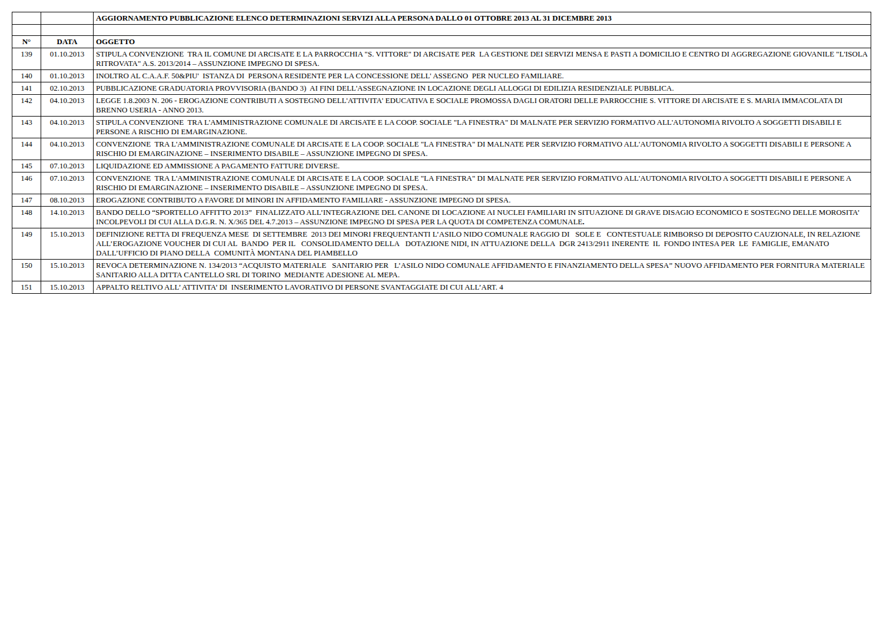| | | AGGIORNAMENTO PUBBLICAZIONE ELENCO DETERMINAZIONI SERVIZI ALLA PERSONA DALLO 01 OTTOBRE 2013 AL 31 DICEMBRE 2013 |
| N° | DATA | OGGETTO |
| 139 | 01.10.2013 | STIPULA CONVENZIONE TRA IL COMUNE DI ARCISATE E LA PARROCCHIA "S. VITTORE" DI ARCISATE PER LA GESTIONE DEI SERVIZI MENSA E PASTI A DOMICILIO E CENTRO DI AGGREGAZIONE GIOVANILE "L'ISOLA RITROVATA" A.S. 2013/2014 – ASSUNZIONE IMPEGNO DI SPESA. |
| 140 | 01.10.2013 | INOLTRO AL C.A.A.F. 50&PIU' ISTANZA DI PERSONA RESIDENTE PER LA CONCESSIONE DELL' ASSEGNO PER NUCLEO FAMILIARE. |
| 141 | 02.10.2013 | PUBBLICAZIONE GRADUATORIA PROVVISORIA (BANDO 3) AI FINI DELL'ASSEGNAZIONE IN LOCAZIONE DEGLI ALLOGGI DI EDILIZIA RESIDENZIALE PUBBLICA. |
| 142 | 04.10.2013 | LEGGE 1.8.2003 N. 206 - EROGAZIONE CONTRIBUTI A SOSTEGNO DELL'ATTIVITA' EDUCATIVA E SOCIALE PROMOSSA DAGLI ORATORI DELLE PARROCCHIE S. VITTORE DI ARCISATE E S. MARIA IMMACOLATA DI BRENNO USERIA - ANNO 2013. |
| 143 | 04.10.2013 | STIPULA CONVENZIONE TRA L'AMMINISTRAZIONE COMUNALE DI ARCISATE E LA COOP. SOCIALE "LA FINESTRA" DI MALNATE PER SERVIZIO FORMATIVO ALL'AUTONOMIA RIVOLTO A SOGGETTI DISABILI E PERSONE A RISCHIO DI EMARGINAZIONE. |
| 144 | 04.10.2013 | CONVENZIONE TRA L'AMMINISTRAZIONE COMUNALE DI ARCISATE E LA COOP. SOCIALE "LA FINESTRA" DI MALNATE PER SERVIZIO FORMATIVO ALL'AUTONOMIA RIVOLTO A SOGGETTI DISABILI E PERSONE A RISCHIO DI EMARGINAZIONE – INSERIMENTO DISABILE – ASSUNZIONE IMPEGNO DI SPESA. |
| 145 | 07.10.2013 | LIQUIDAZIONE ED AMMISSIONE A PAGAMENTO FATTURE DIVERSE. |
| 146 | 07.10.2013 | CONVENZIONE TRA L'AMMINISTRAZIONE COMUNALE DI ARCISATE E LA COOP. SOCIALE "LA FINESTRA" DI MALNATE PER SERVIZIO FORMATIVO ALL'AUTONOMIA RIVOLTO A SOGGETTI DISABILI E PERSONE A RISCHIO DI EMARGINAZIONE – INSERIMENTO DISABILE – ASSUNZIONE IMPEGNO DI SPESA. |
| 147 | 08.10.2013 | EROGAZIONE CONTRIBUTO A FAVORE DI MINORI IN AFFIDAMENTO FAMILIARE - ASSUNZIONE IMPEGNO DI SPESA. |
| 148 | 14.10.2013 | BANDO DELLO “SPORTELLO AFFITTO 2013” FINALIZZATO ALL’INTEGRAZIONE DEL CANONE DI LOCAZIONE AI NUCLEI FAMILIARI IN SITUAZIONE DI GRAVE DISAGIO ECONOMICO E SOSTEGNO DELLE MOROSITA’ INCOLPEVOLI DI CUI ALLA D.G.R. N. X/365 DEL 4.7.2013 – ASSUNZIONE IMPEGNO DI SPESA PER LA QUOTA DI COMPETENZA COMUNALE . |
| 149 | 15.10.2013 | DEFINIZIONE RETTA DI FREQUENZA MESE DI SETTEMBRE 2013 DEI MINORI FREQUENTANTI L’ASILO NIDO COMUNALE RAGGIO DI SOLE E CONTESTUALE RIMBORSO DI DEPOSITO CAUZIONALE, IN RELAZIONE ALL’EROGAZIONE VOUCHER DI CUI AL BANDO PER IL CONSOLIDAMENTO DELLA DOTAZIONE NIDI, IN ATTUAZIONE DELLA DGR 2413/2911 INERENTE IL FONDO INTESA PER LE FAMIGLIE, EMANATO DALL’UFFICIO DI PIANO DELLA COMUNITÀ MONTANA DEL PIAMBELLO |
| 150 | 15.10.2013 | REVOCA DETERMINAZIONE N. 134/2013 “ACQUISTO MATERIALE SANITARIO PER L’ASILO NIDO COMUNALE AFFIDAMENTO E FINANZIAMENTO DELLA SPESA” NUOVO AFFIDAMENTO PER FORNITURA MATERIALE SANITARIO ALLA DITTA CANTELLO SRL DI TORINO MEDIANTE ADESIONE AL MEPA. |
| 151 | 15.10.2013 | APPALTO RELTIVO ALL’ ATTIVITA’ DI INSERIMENTO LAVORATIVO DI PERSONE SVANTAGGIATE DI CUI ALL’ART. 4 |